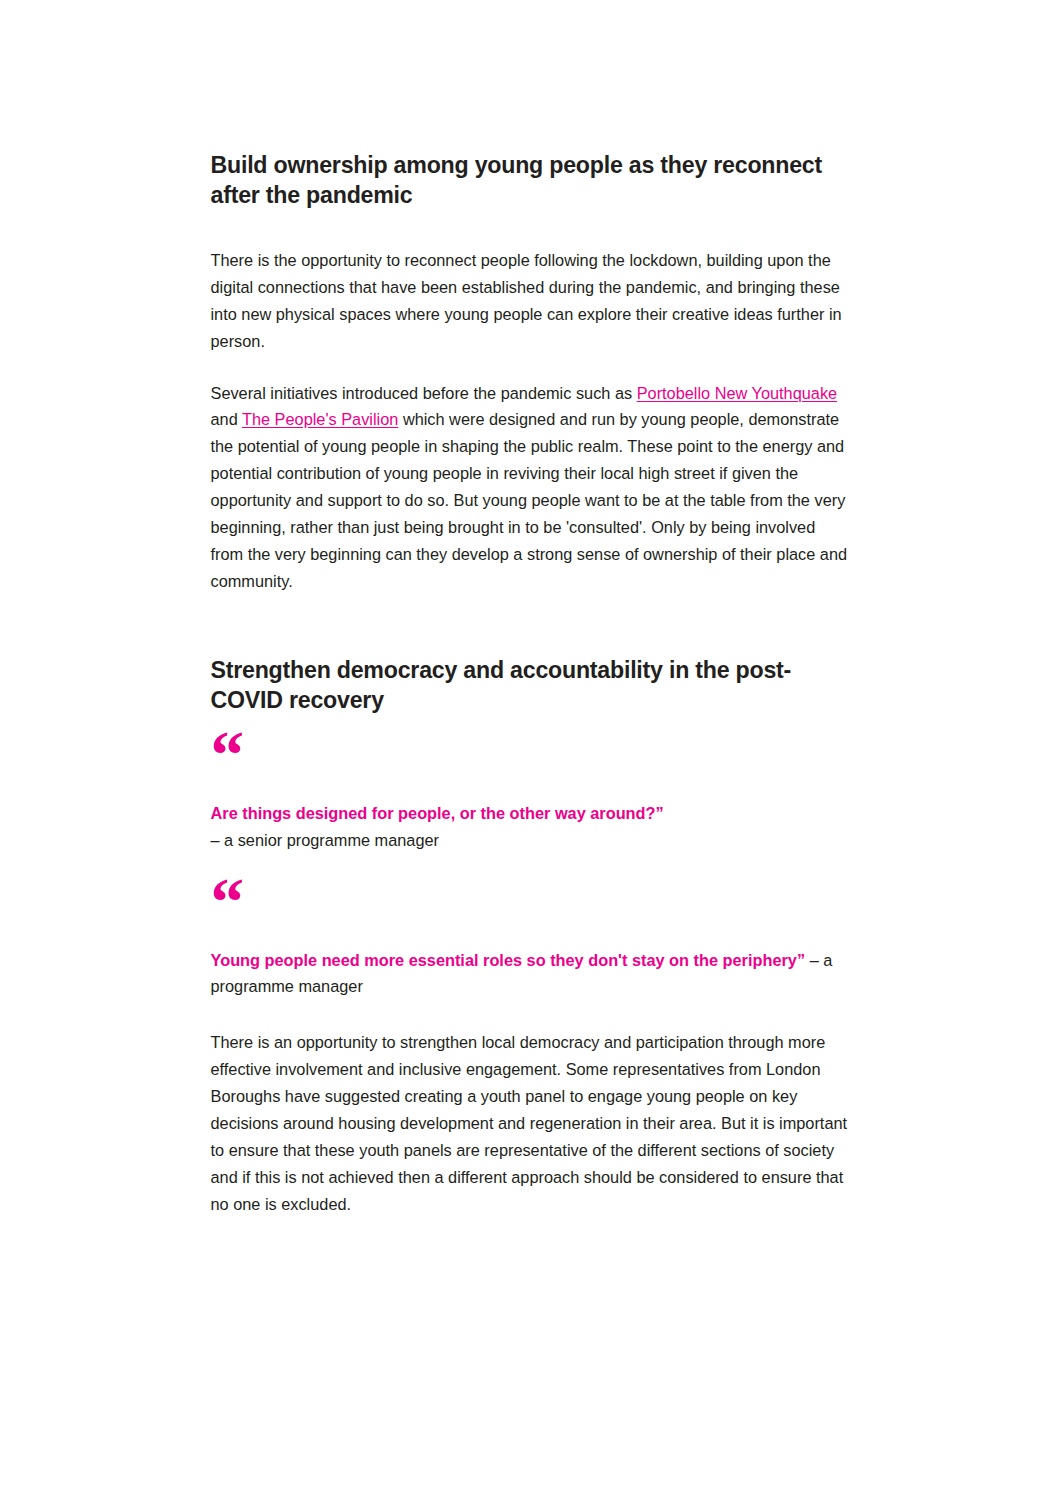Build ownership among young people as they reconnect after the pandemic
There is the opportunity to reconnect people following the lockdown, building upon the digital connections that have been established during the pandemic, and bringing these into new physical spaces where young people can explore their creative ideas further in person.
Several initiatives introduced before the pandemic such as Portobello New Youthquake and The People's Pavilion which were designed and run by young people, demonstrate the potential of young people in shaping the public realm. These point to the energy and potential contribution of young people in reviving their local high street if given the opportunity and support to do so. But young people want to be at the table from the very beginning, rather than just being brought in to be 'consulted'. Only by being involved from the very beginning can they develop a strong sense of ownership of their place and community.
Strengthen democracy and accountability in the post-COVID recovery
“
Are things designed for people, or the other way around?”
– a senior programme manager
“
Young people need more essential roles so they don't stay on the periphery” – a programme manager
There is an opportunity to strengthen local democracy and participation through more effective involvement and inclusive engagement. Some representatives from London Boroughs have suggested creating a youth panel to engage young people on key decisions around housing development and regeneration in their area. But it is important to ensure that these youth panels are representative of the different sections of society and if this is not achieved then a different approach should be considered to ensure that no one is excluded.